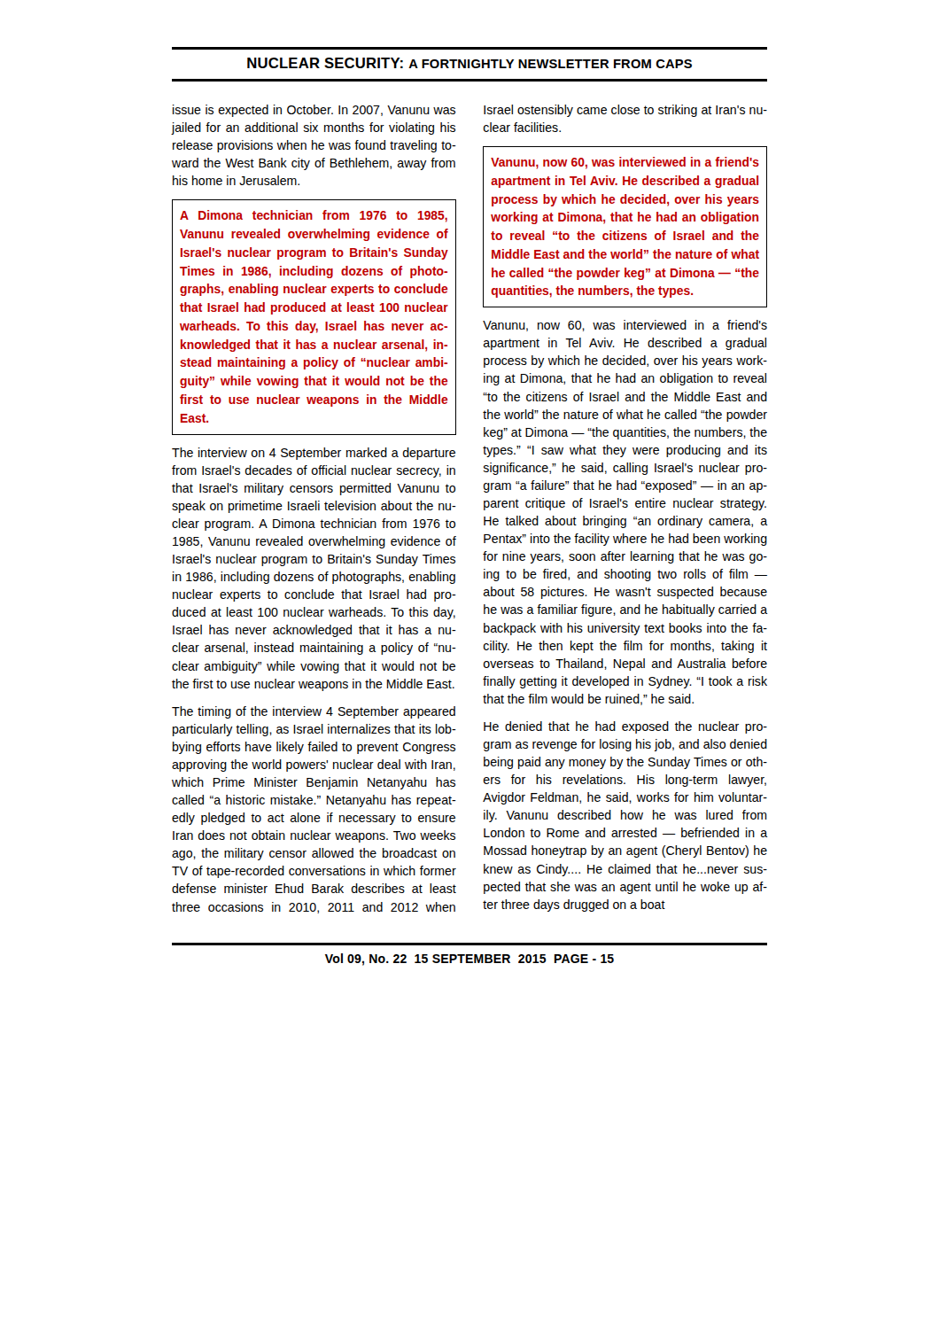NUCLEAR SECURITY: A FORTNIGHTLY NEWSLETTER FROM CAPS
issue is expected in October. In 2007, Vanunu was jailed for an additional six months for violating his release provisions when he was found traveling toward the West Bank city of Bethlehem, away from his home in Jerusalem.
A Dimona technician from 1976 to 1985, Vanunu revealed overwhelming evidence of Israel's nuclear program to Britain's Sunday Times in 1986, including dozens of photographs, enabling nuclear experts to conclude that Israel had produced at least 100 nuclear warheads. To this day, Israel has never acknowledged that it has a nuclear arsenal, instead maintaining a policy of “nuclear ambiguity” while vowing that it would not be the first to use nuclear weapons in the Middle East.
The interview on 4 September marked a departure from Israel's decades of official nuclear secrecy, in that Israel's military censors permitted Vanunu to speak on primetime Israeli television about the nuclear program. A Dimona technician from 1976 to 1985, Vanunu revealed overwhelming evidence of Israel's nuclear program to Britain's Sunday Times in 1986, including dozens of photographs, enabling nuclear experts to conclude that Israel had produced at least 100 nuclear warheads. To this day, Israel has never acknowledged that it has a nuclear arsenal, instead maintaining a policy of “nuclear ambiguity” while vowing that it would not be the first to use nuclear weapons in the Middle East.
The timing of the interview 4 September appeared particularly telling, as Israel internalizes that its lobbying efforts have likely failed to prevent Congress approving the world powers' nuclear deal with Iran, which Prime Minister Benjamin Netanyahu has called “a historic mistake.” Netanyahu has repeatedly pledged to act alone if necessary to ensure Iran does not obtain nuclear weapons. Two weeks ago, the military censor allowed the broadcast on TV of tape-recorded conversations in which former defense minister Ehud Barak describes at least three occasions in 2010, 2011 and 2012 when Israel ostensibly came close to striking at Iran's nuclear facilities.
Vanunu, now 60, was interviewed in a friend's apartment in Tel Aviv. He described a gradual process by which he decided, over his years working at Dimona, that he had an obligation to reveal “to the citizens of Israel and the Middle East and the world” the nature of what he called “the powder keg” at Dimona — “the quantities, the numbers, the types.
Vanunu, now 60, was interviewed in a friend's apartment in Tel Aviv. He described a gradual process by which he decided, over his years working at Dimona, that he had an obligation to reveal “to the citizens of Israel and the Middle East and the world” the nature of what he called “the powder keg” at Dimona — “the quantities, the numbers, the types.” “I saw what they were producing and its significance,” he said, calling Israel's nuclear program “a failure” that he had “exposed” — in an apparent critique of Israel's entire nuclear strategy. He talked about bringing “an ordinary camera, a Pentax” into the facility where he had been working for nine years, soon after learning that he was going to be fired, and shooting two rolls of film — about 58 pictures. He wasn't suspected because he was a familiar figure, and he habitually carried a backpack with his university text books into the facility. He then kept the film for months, taking it overseas to Thailand, Nepal and Australia before finally getting it developed in Sydney. “I took a risk that the film would be ruined,” he said.
He denied that he had exposed the nuclear program as revenge for losing his job, and also denied being paid any money by the Sunday Times or others for his revelations. His long-term lawyer, Avigdor Feldman, he said, works for him voluntarily. Vanunu described how he was lured from London to Rome and arrested — befriended in a Mossad honeytrap by an agent (Cheryl Bentov) he knew as Cindy.... He claimed that he...never suspected that she was an agent until he woke up after three days drugged on a boat
Vol 09, No. 22 15 SEPTEMBER 2015 PAGE - 15